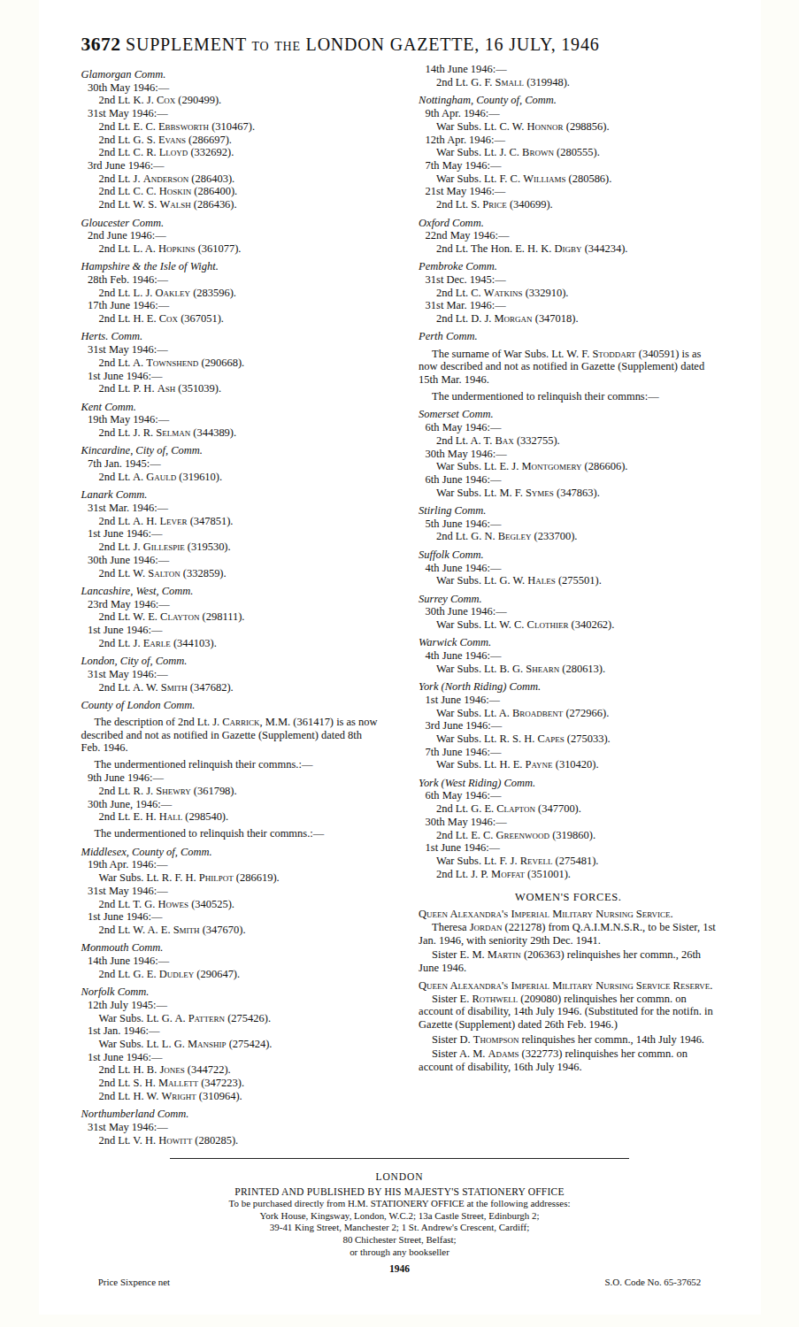3672 SUPPLEMENT to the LONDON GAZETTE, 16 JULY, 1946
Glamorgan Comm.
30th May 1946:—
2nd Lt. K. J. Cox (290499).
31st May 1946:—
2nd Lt. E. C. Ebbsworth (310467).
2nd Lt. G. S. Evans (286697).
2nd Lt. C. R. Lloyd (332692).
3rd June 1946:—
2nd Lt. J. Anderson (286403).
2nd Lt. C. C. Hoskin (286400).
2nd Lt. W. S. Walsh (286436).
Gloucester Comm.
2nd June 1946:—
2nd Lt. L. A. Hopkins (361077).
Hampshire & the Isle of Wight.
28th Feb. 1946:—
2nd Lt. L. J. Oakley (283596).
17th June 1946:—
2nd Lt. H. E. Cox (367051).
Herts. Comm.
31st May 1946:—
2nd Lt. A. Townshend (290668).
1st June 1946:—
2nd Lt. P. H. Ash (351039).
Kent Comm.
19th May 1946:—
2nd Lt. J. R. Selman (344389).
Kincardine, City of, Comm.
7th Jan. 1945:—
2nd Lt. A. Gauld (319610).
Lanark Comm.
31st Mar. 1946:—
2nd Lt. A. H. Lever (347851).
1st June 1946:—
2nd Lt. J. Gillespie (319530).
30th June 1946:—
2nd Lt. W. Salton (332859).
Lancashire, West, Comm.
23rd May 1946:—
2nd Lt. W. E. Clayton (298111).
1st June 1946:—
2nd Lt. J. Earle (344103).
London, City of, Comm.
31st May 1946:—
2nd Lt. A. W. Smith (347682).
County of London Comm.
The description of 2nd Lt. J. Carrick, M.M. (361417) is as now described and not as notified in Gazette (Supplement) dated 8th Feb. 1946.
The undermentioned relinquish their commns.:—
9th June 1946:—
2nd Lt. R. J. Shewry (361798).
30th June, 1946:—
2nd Lt. E. H. Hall (298540).
The undermentioned to relinquish their commns.:—
Middlesex, County of, Comm.
19th Apr. 1946:—
War Subs. Lt. R. F. H. Philpot (286619).
31st May 1946:—
2nd Lt. T. G. Howes (340525).
1st June 1946:—
2nd Lt. W. A. E. Smith (347670).
Monmouth Comm.
14th June 1946:—
2nd Lt. G. E. Dudley (290647).
Norfolk Comm.
12th July 1945:—
War Subs. Lt. G. A. Pattern (275426).
1st Jan. 1946:—
War Subs. Lt. L. G. Manship (275424).
1st June 1946:—
2nd Lt. H. B. Jones (344722).
2nd Lt. S. H. Mallett (347223).
2nd Lt. H. W. Wright (310964).
Northumberland Comm.
31st May 1946:—
2nd Lt. V. H. Howitt (280285).
14th June 1946:—
2nd Lt. G. F. Small (319948).
Nottingham, County of, Comm.
9th Apr. 1946:—
War Subs. Lt. C. W. Honnor (298856).
12th Apr. 1946:—
War Subs. Lt. J. C. Brown (280555).
7th May 1946:—
War Subs. Lt. F. C. Williams (280586).
21st May 1946:—
2nd Lt. S. Price (340699).
Oxford Comm.
22nd May 1946:—
2nd Lt. The Hon. E. H. K. Digby (344234).
Pembroke Comm.
31st Dec. 1945:—
2nd Lt. C. Watkins (332910).
31st Mar. 1946:—
2nd Lt. D. J. Morgan (347018).
Perth Comm.
The surname of War Subs. Lt. W. F. Stoddart (340591) is as now described and not as notified in Gazette (Supplement) dated 15th Mar. 1946.
The undermentioned to relinquish their commns:—
Somerset Comm.
6th May 1946:—
2nd Lt. A. T. Bax (332755).
30th May 1946:—
War Subs. Lt. E. J. Montgomery (286606).
6th June 1946:—
War Subs. Lt. M. F. Symes (347863).
Stirling Comm.
5th June 1946:—
2nd Lt. G. N. Begley (233700).
Suffolk Comm.
4th June 1946:—
War Subs. Lt. G. W. Hales (275501).
Surrey Comm.
30th June 1946:—
War Subs. Lt. W. C. Clothier (340262).
Warwick Comm.
4th June 1946:—
War Subs. Lt. B. G. Shearn (280613).
York (North Riding) Comm.
1st June 1946:—
War Subs. Lt. A. Broadbent (272966).
3rd June 1946:—
War Subs. Lt. R. S. H. Capes (275033).
7th June 1946:—
War Subs. Lt. H. E. Payne (310420).
York (West Riding) Comm.
6th May 1946:—
2nd Lt. G. E. Clapton (347700).
30th May 1946:—
2nd Lt. E. C. Greenwood (319860).
1st June 1946:—
War Subs. Lt. F. J. Revell (275481).
2nd Lt. J. P. Moffat (351001).
WOMEN'S FORCES.
Queen Alexandra's Imperial Military Nursing Service.
Theresa Jordan (221278) from Q.A.I.M.N.S.R., to be Sister, 1st Jan. 1946, with seniority 29th Dec. 1941.
Sister E. M. Martin (206363) relinquishes her commn., 26th June 1946.
Queen Alexandra's Imperial Military Nursing Service Reserve.
Sister E. Rothwell (209080) relinquishes her commn. on account of disability, 14th July 1946. (Substituted for the notifn. in Gazette (Supplement) dated 26th Feb. 1946.)
Sister D. Thompson relinquishes her commn., 14th July 1946.
Sister A. M. Adams (322773) relinquishes her commn. on account of disability, 16th July 1946.
LONDON
PRINTED AND PUBLISHED BY HIS MAJESTY'S STATIONERY OFFICE
To be purchased directly from H.M. STATIONERY OFFICE at the following addresses:
York House, Kingsway, London, W.C.2; 13a Castle Street, Edinburgh 2;
39-41 King Street, Manchester 2; 1 St. Andrew's Crescent, Cardiff;
80 Chichester Street, Belfast;
or through any bookseller
1946
Price Sixpence net S.O. Code No. 65-37652